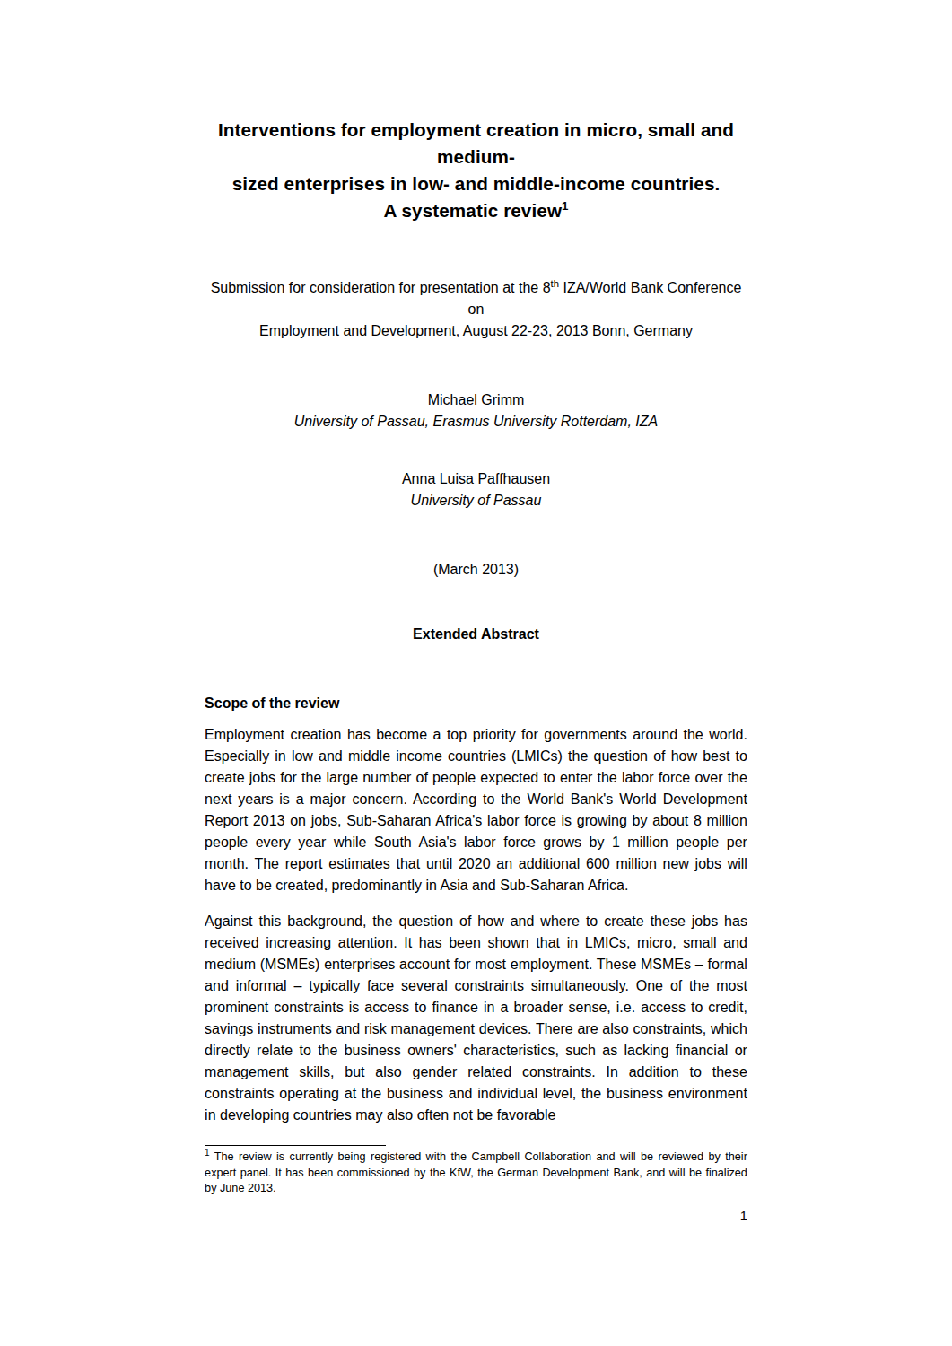Interventions for employment creation in micro, small and medium-
sized enterprises in low- and middle-income countries.
A systematic review1
Submission for consideration for presentation at the 8th IZA/World Bank Conference on
Employment and Development, August 22-23, 2013 Bonn, Germany
Michael Grimm
University of Passau, Erasmus University Rotterdam, IZA
Anna Luisa Paffhausen
University of Passau
(March 2013)
Extended Abstract
Scope of the review
Employment creation has become a top priority for governments around the world. Especially in low and middle income countries (LMICs) the question of how best to create jobs for the large number of people expected to enter the labor force over the next years is a major concern. According to the World Bank's World Development Report 2013 on jobs, Sub-Saharan Africa's labor force is growing by about 8 million people every year while South Asia's labor force grows by 1 million people per month. The report estimates that until 2020 an additional 600 million new jobs will have to be created, predominantly in Asia and Sub-Saharan Africa.
Against this background, the question of how and where to create these jobs has received increasing attention. It has been shown that in LMICs, micro, small and medium (MSMEs) enterprises account for most employment. These MSMEs – formal and informal – typically face several constraints simultaneously. One of the most prominent constraints is access to finance in a broader sense, i.e. access to credit, savings instruments and risk management devices. There are also constraints, which directly relate to the business owners' characteristics, such as lacking financial or management skills, but also gender related constraints. In addition to these constraints operating at the business and individual level, the business environment in developing countries may also often not be favorable
1 The review is currently being registered with the Campbell Collaboration and will be reviewed by their expert panel. It has been commissioned by the KfW, the German Development Bank, and will be finalized by June 2013.
1